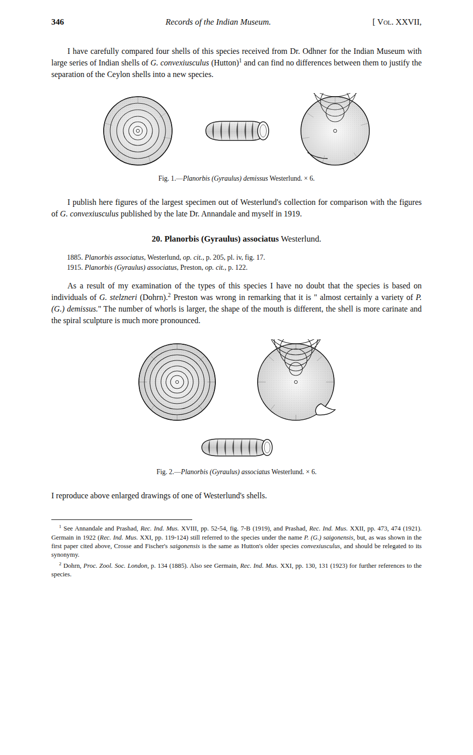346 Records of the Indian Museum. [ Vol. XXVII,
I have carefully compared four shells of this species received from Dr. Odhner for the Indian Museum with large series of Indian shells of G. convexiusculus (Hutton)1 and can find no differences between them to justify the separation of the Ceylon shells into a new species.
Fig. 1.—Planorbis (Gyraulus) demissus Westerlund. × 6.
I publish here figures of the largest specimen out of Westerlund's collection for comparison with the figures of G. convexiusculus published by the late Dr. Annandale and myself in 1919.
20. Planorbis (Gyraulus) associatus Westerlund.
1885. Planorbis associatus, Westerlund, op. cit., p. 205, pl. iv, fig. 17.
1915. Planorbis (Gyraulus) associatus, Preston, op. cit., p. 122.
As a result of my examination of the types of this species I have no doubt that the species is based on individuals of G. stelzneri (Dohrn).2 Preston was wrong in remarking that it is " almost certainly a variety of P. (G.) demissus." The number of whorls is larger, the shape of the mouth is different, the shell is more carinate and the spiral sculpture is much more pronounced.
Fig. 2.—Planorbis (Gyraulus) associatus Westerlund. × 6.
I reproduce above enlarged drawings of one of Westerlund's shells.
1 See Annandale and Prashad, Rec. Ind. Mus. XVIII, pp. 52-54, fig. 7-B (1919), and Prashad, Rec. Ind. Mus. XXII, pp. 473, 474 (1921). Germain in 1922 (Rec. Ind. Mus. XXI, pp. 119-124) still referred to the species under the name P. (G.) saigonensis, but, as was shown in the first paper cited above, Crosse and Fischer's saigonensis is the same as Hutton's older species convexiusculus, and should be relegated to its synonymy.
2 Dohrn, Proc. Zool. Soc. London, p. 134 (1885). Also see Germain, Rec. Ind. Mus. XXI, pp. 130, 131 (1923) for further references to the species.